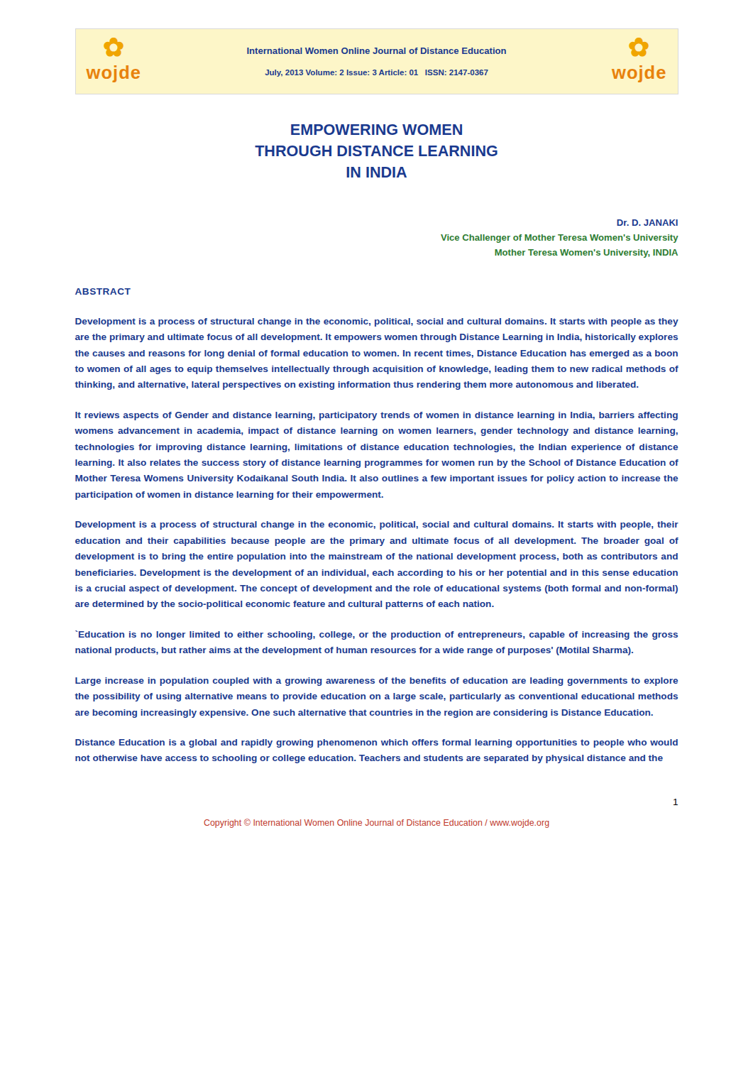✿wojde
International Women Online Journal of Distance Education
July, 2013 Volume: 2 Issue: 3 Article: 01 ISSN: 2147-0367
✿wojde
EMPOWERING WOMEN
THROUGH DISTANCE LEARNING
IN INDIA
Dr. D. JANAKI
Vice Challenger of Mother Teresa Women's University
Mother Teresa Women's University, INDIA
ABSTRACT
Development is a process of structural change in the economic, political, social and cultural domains. It starts with people as they are the primary and ultimate focus of all development. It empowers women through Distance Learning in India, historically explores the causes and reasons for long denial of formal education to women. In recent times, Distance Education has emerged as a boon to women of all ages to equip themselves intellectually through acquisition of knowledge, leading them to new radical methods of thinking, and alternative, lateral perspectives on existing information thus rendering them more autonomous and liberated.
It reviews aspects of Gender and distance learning, participatory trends of women in distance learning in India, barriers affecting womens advancement in academia, impact of distance learning on women learners, gender technology and distance learning, technologies for improving distance learning, limitations of distance education technologies, the Indian experience of distance learning. It also relates the success story of distance learning programmes for women run by the School of Distance Education of Mother Teresa Womens University Kodaikanal South India. It also outlines a few important issues for policy action to increase the participation of women in distance learning for their empowerment.
Development is a process of structural change in the economic, political, social and cultural domains. It starts with people, their education and their capabilities because people are the primary and ultimate focus of all development. The broader goal of development is to bring the entire population into the mainstream of the national development process, both as contributors and beneficiaries. Development is the development of an individual, each according to his or her potential and in this sense education is a crucial aspect of development. The concept of development and the role of educational systems (both formal and non-formal) are determined by the socio-political economic feature and cultural patterns of each nation.
`Education is no longer limited to either schooling, college, or the production of entrepreneurs, capable of increasing the gross national products, but rather aims at the development of human resources for a wide range of purposes' (Motilal Sharma).
Large increase in population coupled with a growing awareness of the benefits of education are leading governments to explore the possibility of using alternative means to provide education on a large scale, particularly as conventional educational methods are becoming increasingly expensive. One such alternative that countries in the region are considering is Distance Education.
Distance Education is a global and rapidly growing phenomenon which offers formal learning opportunities to people who would not otherwise have access to schooling or college education. Teachers and students are separated by physical distance and the
1
Copyright © International Women Online Journal of Distance Education / www.wojde.org